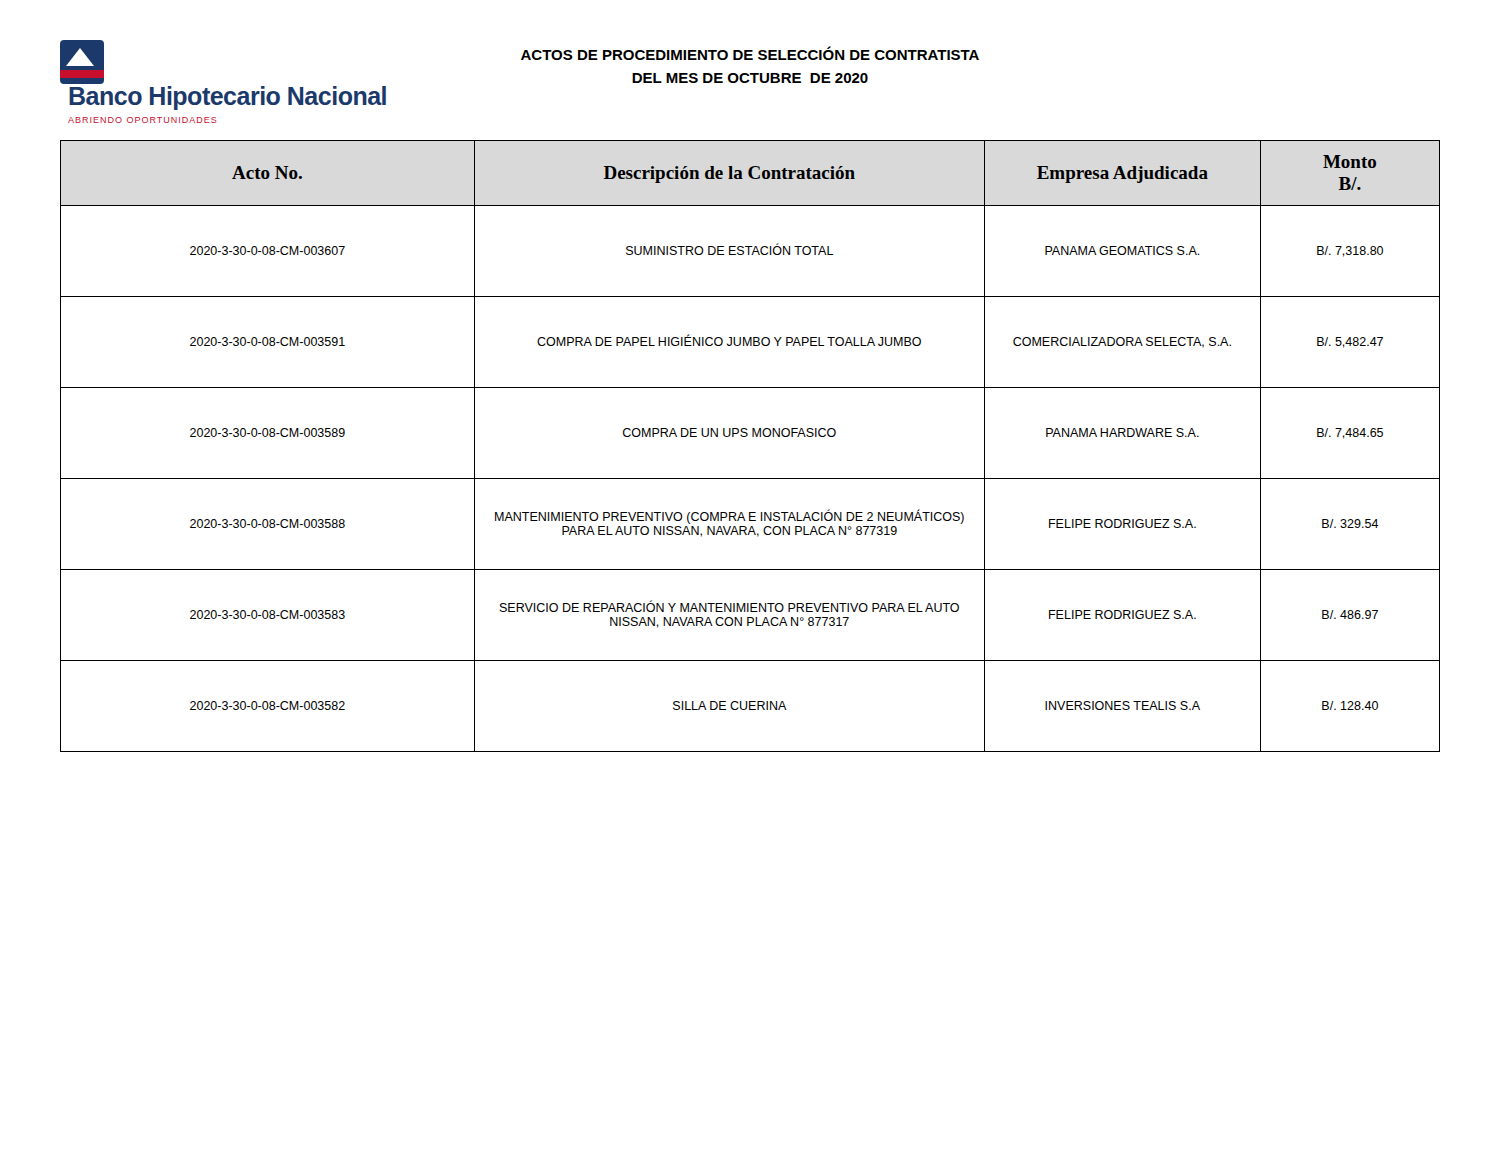Banco Hipotecario Nacional
ABRIENDO OPORTUNIDADES
ACTOS DE PROCEDIMIENTO DE SELECCIÓN DE CONTRATISTA
DEL MES DE OCTUBRE DE 2020
| Acto No. | Descripción de la Contratación | Empresa Adjudicada | Monto B/. |
| --- | --- | --- | --- |
| 2020-3-30-0-08-CM-003607 | SUMINISTRO DE ESTACIÓN TOTAL | PANAMA GEOMATICS S.A. | B/. 7,318.80 |
| 2020-3-30-0-08-CM-003591 | COMPRA DE PAPEL HIGIÉNICO JUMBO Y PAPEL TOALLA JUMBO | COMERCIALIZADORA SELECTA, S.A. | B/. 5,482.47 |
| 2020-3-30-0-08-CM-003589 | COMPRA DE UN UPS MONOFASICO | PANAMA HARDWARE S.A. | B/. 7,484.65 |
| 2020-3-30-0-08-CM-003588 | MANTENIMIENTO PREVENTIVO (COMPRA E INSTALACIÓN DE 2 NEUMÁTICOS) PARA EL AUTO NISSAN, NAVARA, CON PLACA N° 877319 | FELIPE RODRIGUEZ S.A. | B/. 329.54 |
| 2020-3-30-0-08-CM-003583 | SERVICIO DE REPARACIÓN Y MANTENIMIENTO PREVENTIVO PARA EL AUTO NISSAN, NAVARA CON PLACA N° 877317 | FELIPE RODRIGUEZ S.A. | B/. 486.97 |
| 2020-3-30-0-08-CM-003582 | SILLA DE CUERINA | INVERSIONES TEALIS S.A | B/. 128.40 |